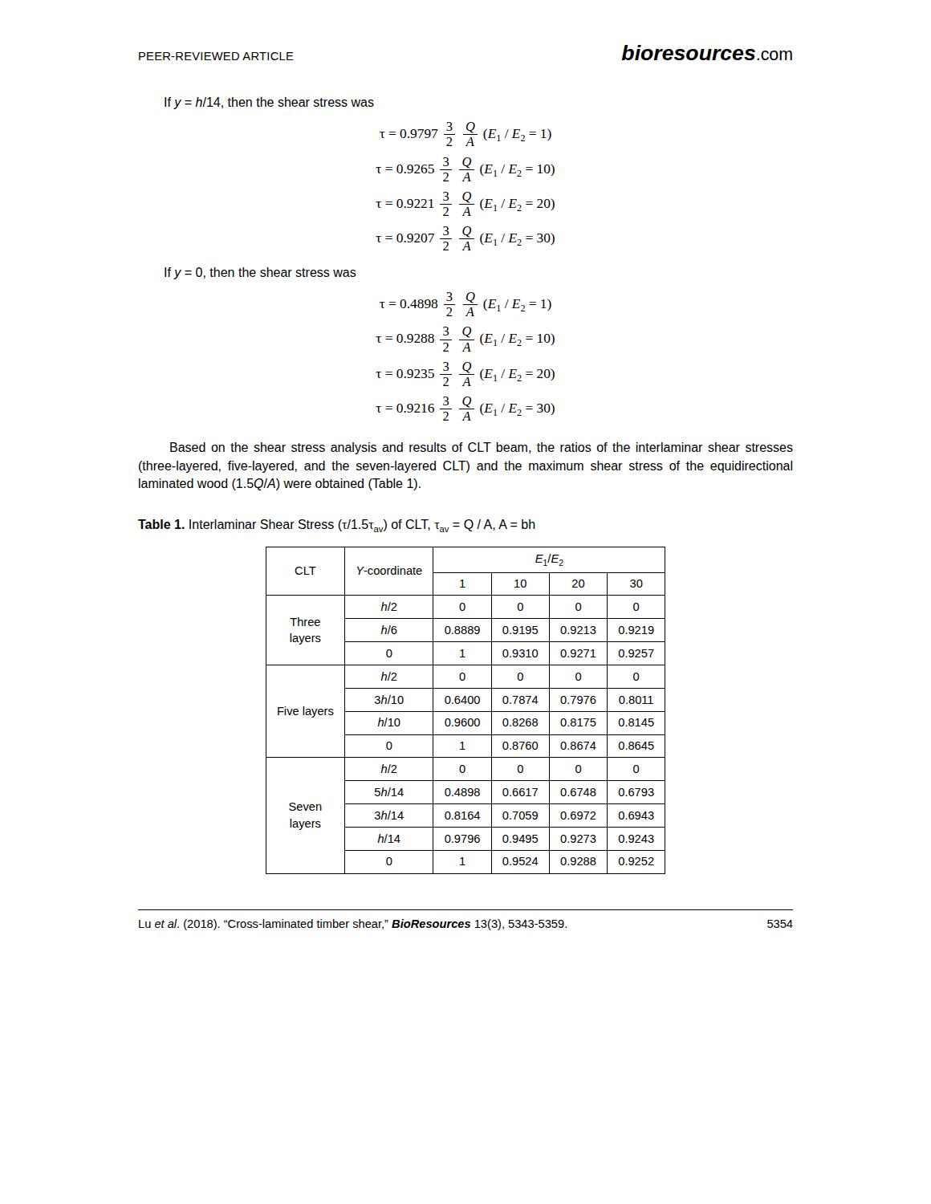PEER-REVIEWED ARTICLE bioresources.com
If y = h/14, then the shear stress was
τ = 0.9797 32 QA (E1 / E2 = 1)
τ = 0.9265 32 QA (E1 / E2 = 10)
τ = 0.9221 32 QA (E1 / E2 = 20)
τ = 0.9207 32 QA (E1 / E2 = 30)
If y = 0, then the shear stress was
τ = 0.4898 32 QA (E1 / E2 = 1)
τ = 0.9288 32 QA (E1 / E2 = 10)
τ = 0.9235 32 QA (E1 / E2 = 20)
τ = 0.9216 32 QA (E1 / E2 = 30)
Based on the shear stress analysis and results of CLT beam, the ratios of the interlaminar shear stresses (three-layered, five-layered, and the seven-layered CLT) and the maximum shear stress of the equidirectional laminated wood (1.5Q/A) were obtained (Table 1).
Table 1. Interlaminar Shear Stress (τ/1.5τav) of CLT, τav = Q / A, A = bh
| CLT | Y -coordinate | E 1 / E 2 |
| --- | --- | --- |
| 1 | 10 | 20 | 30 |
| Three layers | h /2 | 0 | 0 | 0 | 0 |
| h /6 | 0.8889 | 0.9195 | 0.9213 | 0.9219 |
| 0 | 1 | 0.9310 | 0.9271 | 0.9257 |
| Five layers | h /2 | 0 | 0 | 0 | 0 |
| 3 h /10 | 0.6400 | 0.7874 | 0.7976 | 0.8011 |
| h /10 | 0.9600 | 0.8268 | 0.8175 | 0.8145 |
| 0 | 1 | 0.8760 | 0.8674 | 0.8645 |
| Seven layers | h /2 | 0 | 0 | 0 | 0 |
| 5 h /14 | 0.4898 | 0.6617 | 0.6748 | 0.6793 |
| 3 h /14 | 0.8164 | 0.7059 | 0.6972 | 0.6943 |
| h /14 | 0.9796 | 0.9495 | 0.9273 | 0.9243 |
| 0 | 1 | 0.9524 | 0.9288 | 0.9252 |
Lu et al. (2018). “Cross-laminated timber shear,” BioResources 13(3), 5343-5359. 5354